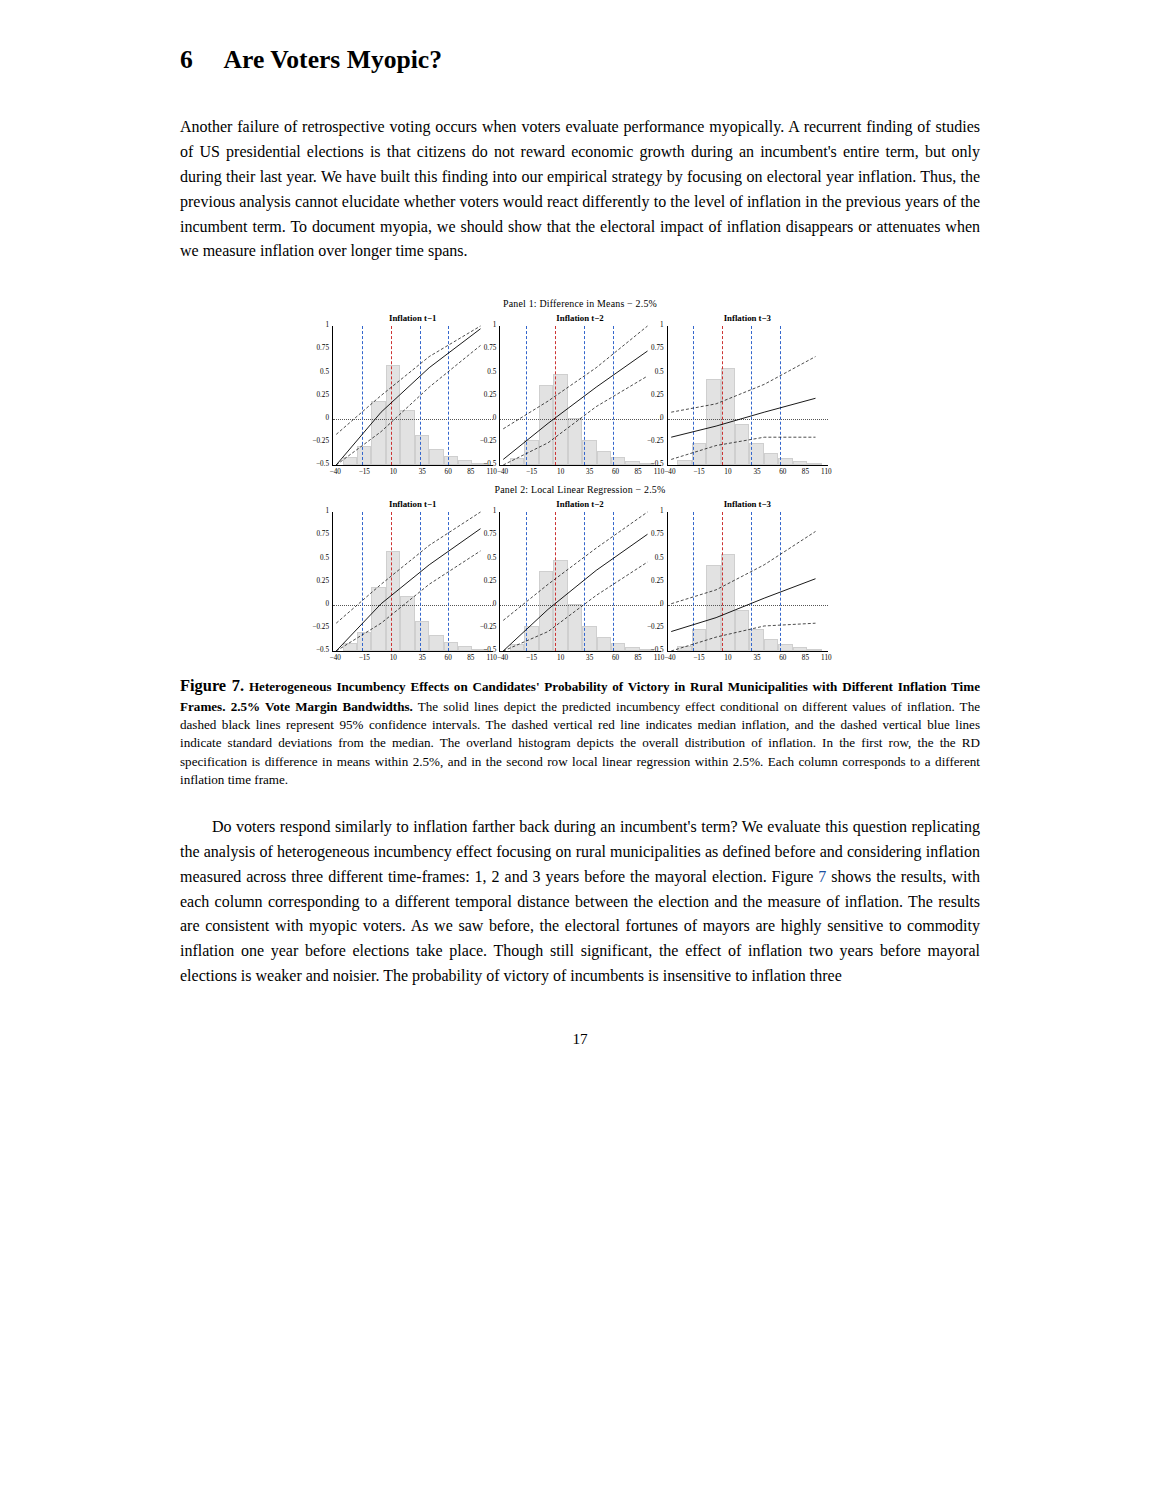6 Are Voters Myopic?
Another failure of retrospective voting occurs when voters evaluate performance myopically. A recurrent finding of studies of US presidential elections is that citizens do not reward economic growth during an incumbent's entire term, but only during their last year. We have built this finding into our empirical strategy by focusing on electoral year inflation. Thus, the previous analysis cannot elucidate whether voters would react differently to the level of inflation in the previous years of the incumbent term. To document myopia, we should show that the electoral impact of inflation disappears or attenuates when we measure inflation over longer time spans.
Panel 1: Difference in Means − 2.5%
Inflation t−1
1 0.75 0.5 0.25 0 −0.25 −0.5
−40 −15 10 35 60 85 110
Inflation t−2
1 0.75 0.5 0.25 0 −0.25 −0.5
−40 −15 10 35 60 85 110
Inflation t−3
1 0.75 0.5 0.25 0 −0.25 −0.5
−40 −15 10 35 60 85 110
Panel 2: Local Linear Regression − 2.5%
Inflation t−1
1 0.75 0.5 0.25 0 −0.25 −0.5
−40 −15 10 35 60 85 110
Inflation t−2
1 0.75 0.5 0.25 0 −0.25 −0.5
−40 −15 10 35 60 85 110
Inflation t−3
1 0.75 0.5 0.25 0 −0.25 −0.5
−40 −15 10 35 60 85 110
Figure 7. Heterogeneous Incumbency Effects on Candidates' Probability of Victory in Rural Municipalities with Different Inflation Time Frames. 2.5% Vote Margin Bandwidths. The solid lines depict the predicted incumbency effect conditional on different values of inflation. The dashed black lines represent 95% confidence intervals. The dashed vertical red line indicates median inflation, and the dashed vertical blue lines indicate standard deviations from the median. The overland histogram depicts the overall distribution of inflation. In the first row, the the RD specification is difference in means within 2.5%, and in the second row local linear regression within 2.5%. Each column corresponds to a different inflation time frame.
Do voters respond similarly to inflation farther back during an incumbent's term? We evaluate this question replicating the analysis of heterogeneous incumbency effect focusing on rural municipalities as defined before and considering inflation measured across three different time-frames: 1, 2 and 3 years before the mayoral election. Figure 7 shows the results, with each column corresponding to a different temporal distance between the election and the measure of inflation. The results are consistent with myopic voters. As we saw before, the electoral fortunes of mayors are highly sensitive to commodity inflation one year before elections take place. Though still significant, the effect of inflation two years before mayoral elections is weaker and noisier. The probability of victory of incumbents is insensitive to inflation three
17